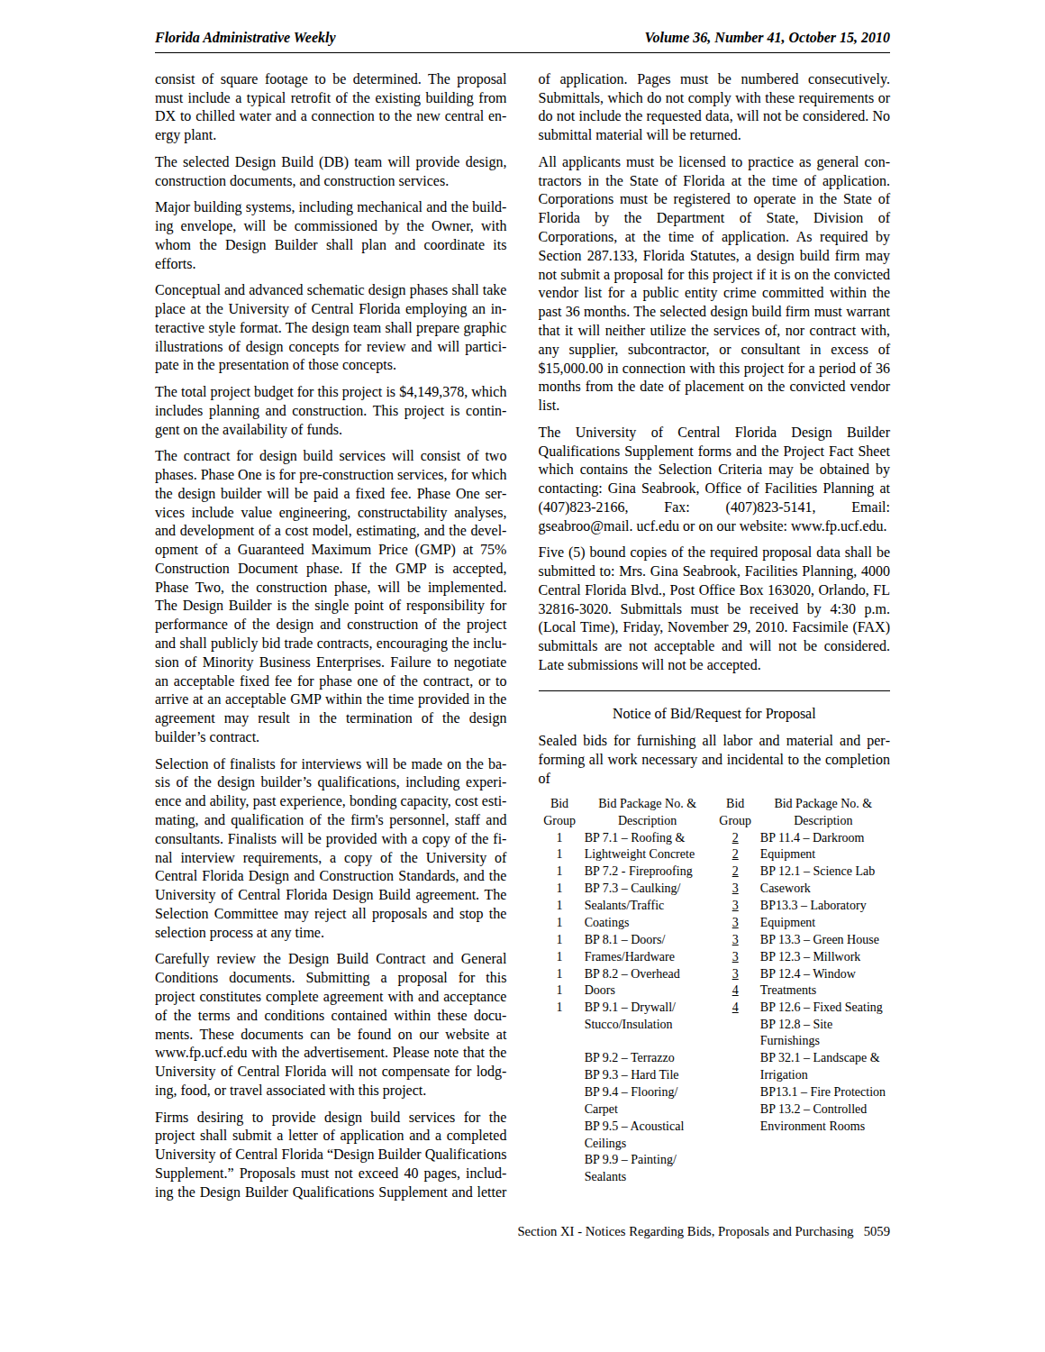Florida Administrative Weekly
Volume 36, Number 41, October 15, 2010
consist of square footage to be determined. The proposal must include a typical retrofit of the existing building from DX to chilled water and a connection to the new central energy plant.
The selected Design Build (DB) team will provide design, construction documents, and construction services.
Major building systems, including mechanical and the building envelope, will be commissioned by the Owner, with whom the Design Builder shall plan and coordinate its efforts.
Conceptual and advanced schematic design phases shall take place at the University of Central Florida employing an interactive style format. The design team shall prepare graphic illustrations of design concepts for review and will participate in the presentation of those concepts.
The total project budget for this project is $4,149,378, which includes planning and construction. This project is contingent on the availability of funds.
The contract for design build services will consist of two phases. Phase One is for pre-construction services, for which the design builder will be paid a fixed fee. Phase One services include value engineering, constructability analyses, and development of a cost model, estimating, and the development of a Guaranteed Maximum Price (GMP) at 75% Construction Document phase. If the GMP is accepted, Phase Two, the construction phase, will be implemented. The Design Builder is the single point of responsibility for performance of the design and construction of the project and shall publicly bid trade contracts, encouraging the inclusion of Minority Business Enterprises. Failure to negotiate an acceptable fixed fee for phase one of the contract, or to arrive at an acceptable GMP within the time provided in the agreement may result in the termination of the design builder’s contract.
Selection of finalists for interviews will be made on the basis of the design builder’s qualifications, including experience and ability, past experience, bonding capacity, cost estimating, and qualification of the firm's personnel, staff and consultants. Finalists will be provided with a copy of the final interview requirements, a copy of the University of Central Florida Design and Construction Standards, and the University of Central Florida Design Build agreement. The Selection Committee may reject all proposals and stop the selection process at any time.
Carefully review the Design Build Contract and General Conditions documents. Submitting a proposal for this project constitutes complete agreement with and acceptance of the terms and conditions contained within these documents. These documents can be found on our website at www.fp.ucf.edu with the advertisement. Please note that the University of Central Florida will not compensate for lodging, food, or travel associated with this project.
Firms desiring to provide design build services for the project shall submit a letter of application and a completed University of Central Florida “Design Builder Qualifications Supplement.” Proposals must not exceed 40 pages, including the Design Builder Qualifications Supplement and letter of application. Pages must be numbered consecutively. Submittals, which do not comply with these requirements or do not include the requested data, will not be considered. No submittal material will be returned.
All applicants must be licensed to practice as general contractors in the State of Florida at the time of application. Corporations must be registered to operate in the State of Florida by the Department of State, Division of Corporations, at the time of application. As required by Section 287.133, Florida Statutes, a design build firm may not submit a proposal for this project if it is on the convicted vendor list for a public entity crime committed within the past 36 months. The selected design build firm must warrant that it will neither utilize the services of, nor contract with, any supplier, subcontractor, or consultant in excess of $15,000.00 in connection with this project for a period of 36 months from the date of placement on the convicted vendor list.
The University of Central Florida Design Builder Qualifications Supplement forms and the Project Fact Sheet which contains the Selection Criteria may be obtained by contacting: Gina Seabrook, Office of Facilities Planning at (407)823-2166, Fax: (407)823-5141, Email: gseabroo@mail. ucf.edu or on our website: www.fp.ucf.edu.
Five (5) bound copies of the required proposal data shall be submitted to: Mrs. Gina Seabrook, Facilities Planning, 4000 Central Florida Blvd., Post Office Box 163020, Orlando, FL 32816-3020. Submittals must be received by 4:30 p.m. (Local Time), Friday, November 29, 2010. Facsimile (FAX) submittals are not acceptable and will not be considered. Late submissions will not be accepted.
Notice of Bid/Request for Proposal
Sealed bids for furnishing all labor and material and performing all work necessary and incidental to the completion of
| Bid Group | Bid Package No. & Description | Bid Group | Bid Package No. & Description |
| --- | --- | --- | --- |
| 1 | BP 7.1 – Roofing & | 2 | BP 11.4 – Darkroom |
| 1 | Lightweight Concrete | 2 | Equipment |
| 1 | BP 7.2 - Fireproofing | 2 | BP 12.1 – Science Lab |
| 1 | BP 7.3 – Caulking/ | 3 | Casework |
| 1 | Sealants/Traffic | 3 | BP13.3 – Laboratory |
| 1 | Coatings | 3 | Equipment |
| 1 | BP 8.1 – Doors/ | 3 | BP 13.3 – Green House |
| 1 | Frames/Hardware | 3 | BP 12.3 – Millwork |
| 1 | BP 8.2 – Overhead | 3 | BP 12.4 – Window |
| 1 | Doors | 4 | Treatments |
| 1 | BP 9.1 – Drywall/ | 4 | BP 12.6 – Fixed Seating |
| | Stucco/Insulation | | BP 12.8 – Site Furnishings |
| | BP 9.2 – Terrazzo | | BP 32.1 – Landscape & |
| | BP 9.3 – Hard Tile | | Irrigation |
| | BP 9.4 – Flooring/ | | BP13.1 – Fire Protection |
| | Carpet | | BP 13.2 – Controlled |
| | BP 9.5 – Acoustical | | Environment Rooms |
| | Ceilings | | |
| | BP 9.9 – Painting/ | | |
| | Sealants | | |
Section XI - Notices Regarding Bids, Proposals and Purchasing 5059